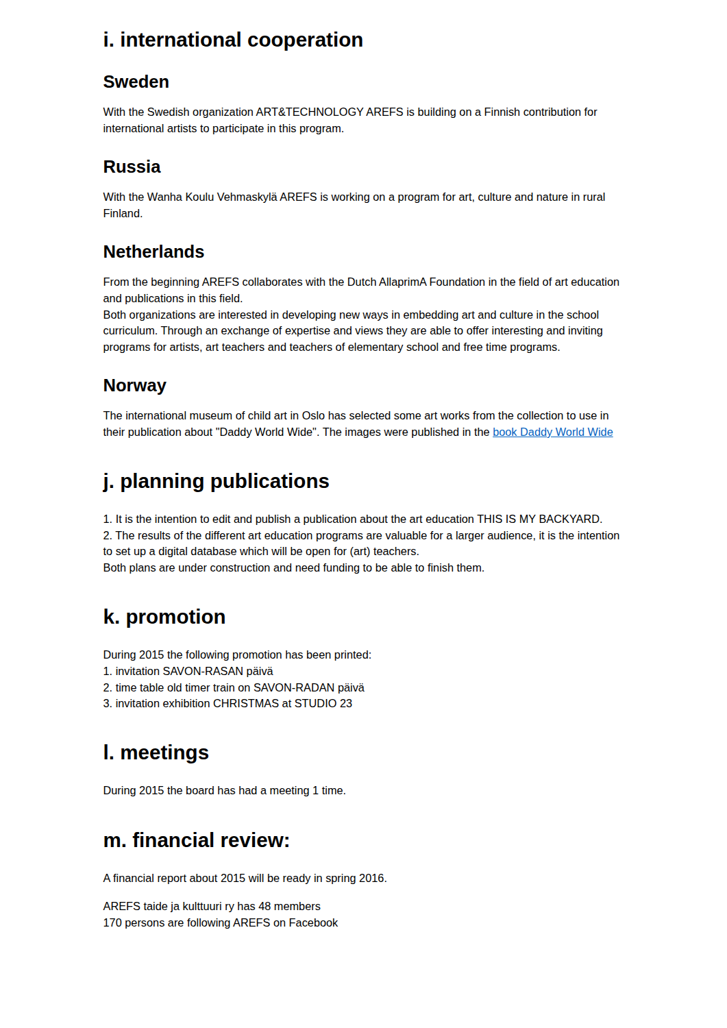i. international cooperation
Sweden
With the Swedish organization ART&TECHNOLOGY AREFS is building on a Finnish contribution for international artists to participate in this program.
Russia
With the Wanha Koulu Vehmaskylä AREFS is working on a program for art, culture and nature in rural Finland.
Netherlands
From the beginning AREFS collaborates with the Dutch AllaprimA Foundation in the field of art education and publications in this field.
Both organizations are interested in developing new ways in embedding art and culture in the school curriculum. Through an exchange of expertise and views they are able to offer interesting and inviting programs for artists, art teachers and teachers of elementary school and free time programs.
Norway
The international museum of child art in Oslo has selected some art works from the collection to use in their publication about "Daddy World Wide". The images were published in the book Daddy World Wide
j. planning publications
1. It is the intention to edit and publish a publication about the art education THIS IS MY BACKYARD.
2. The results of the different art education programs are valuable for a larger audience, it is the intention to set up a digital database which will be open for (art) teachers.
Both plans are under construction and need funding to be able to finish them.
k. promotion
During 2015 the following promotion has been printed:
1. invitation SAVON-RASAN päivä
2. time table old timer train on SAVON-RADAN päivä
3. invitation exhibition CHRISTMAS at STUDIO 23
l. meetings
During 2015 the board has had a meeting 1 time.
m. financial review:
A financial report about 2015 will be ready in spring 2016.
AREFS taide ja kulttuuri ry has 48 members
170 persons are following AREFS on Facebook